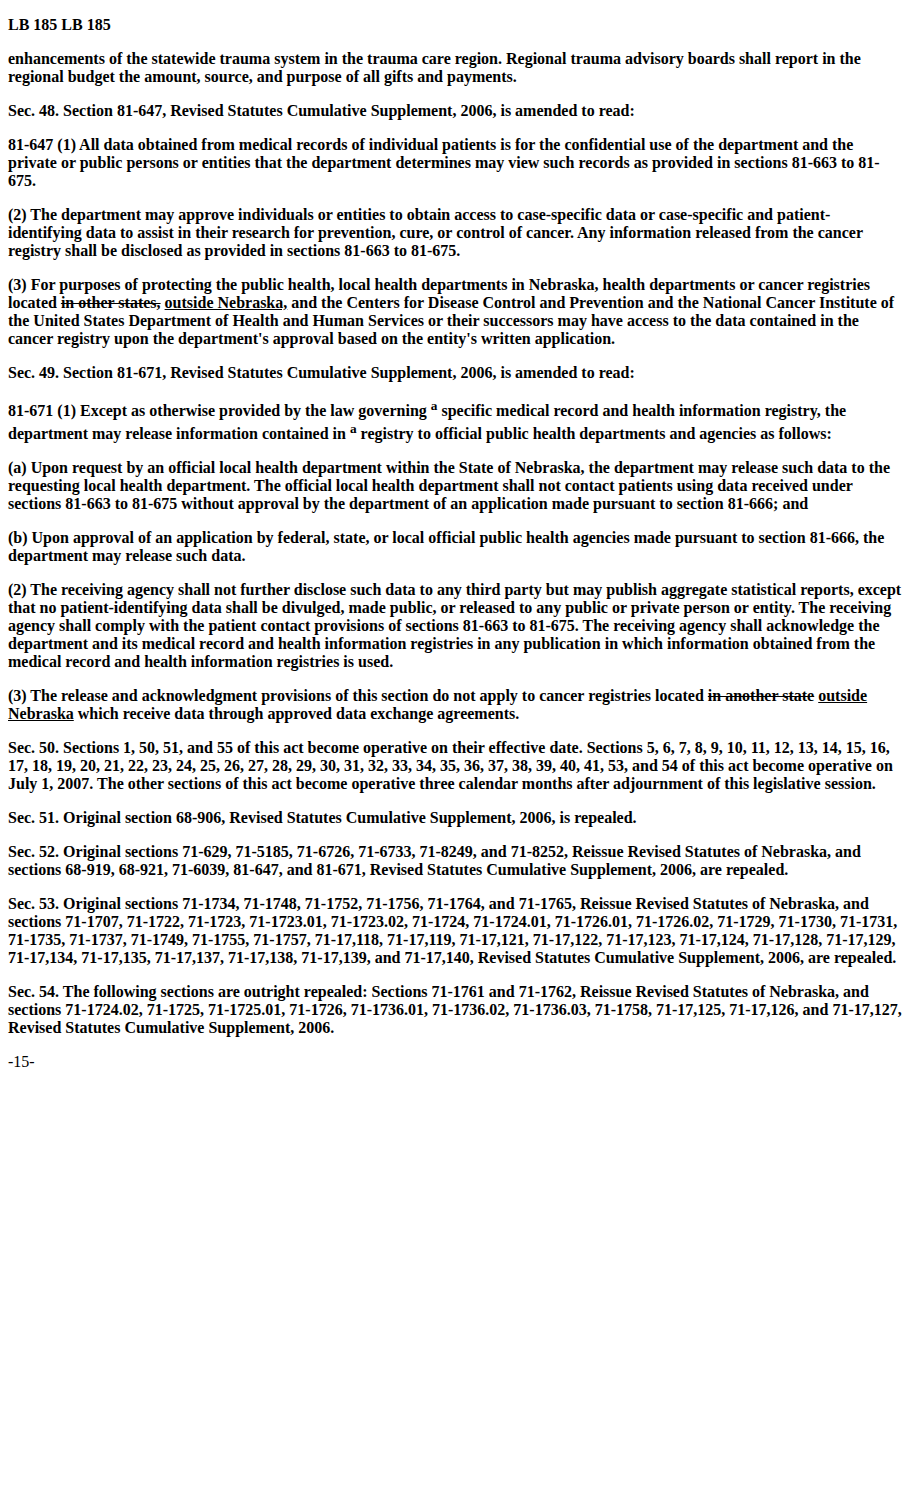LB 185 LB 185
enhancements of the statewide trauma system in the trauma care region. Regional trauma advisory boards shall report in the regional budget the amount, source, and purpose of all gifts and payments.
Sec. 48. Section 81-647, Revised Statutes Cumulative Supplement, 2006, is amended to read:
81-647 (1) All data obtained from medical records of individual patients is for the confidential use of the department and the private or public persons or entities that the department determines may view such records as provided in sections 81-663 to 81-675.
(2) The department may approve individuals or entities to obtain access to case-specific data or case-specific and patient-identifying data to assist in their research for prevention, cure, or control of cancer. Any information released from the cancer registry shall be disclosed as provided in sections 81-663 to 81-675.
(3) For purposes of protecting the public health, local health departments in Nebraska, health departments or cancer registries located in other states, outside Nebraska, and the Centers for Disease Control and Prevention and the National Cancer Institute of the United States Department of Health and Human Services or their successors may have access to the data contained in the cancer registry upon the department's approval based on the entity's written application.
Sec. 49. Section 81-671, Revised Statutes Cumulative Supplement, 2006, is amended to read:
81-671 (1) Except as otherwise provided by the law governing a specific medical record and health information registry, the department may release information contained in a registry to official public health departments and agencies as follows:
(a) Upon request by an official local health department within the State of Nebraska, the department may release such data to the requesting local health department. The official local health department shall not contact patients using data received under sections 81-663 to 81-675 without approval by the department of an application made pursuant to section 81-666; and
(b) Upon approval of an application by federal, state, or local official public health agencies made pursuant to section 81-666, the department may release such data.
(2) The receiving agency shall not further disclose such data to any third party but may publish aggregate statistical reports, except that no patient-identifying data shall be divulged, made public, or released to any public or private person or entity. The receiving agency shall comply with the patient contact provisions of sections 81-663 to 81-675. The receiving agency shall acknowledge the department and its medical record and health information registries in any publication in which information obtained from the medical record and health information registries is used.
(3) The release and acknowledgment provisions of this section do not apply to cancer registries located in another state outside Nebraska which receive data through approved data exchange agreements.
Sec. 50. Sections 1, 50, 51, and 55 of this act become operative on their effective date. Sections 5, 6, 7, 8, 9, 10, 11, 12, 13, 14, 15, 16, 17, 18, 19, 20, 21, 22, 23, 24, 25, 26, 27, 28, 29, 30, 31, 32, 33, 34, 35, 36, 37, 38, 39, 40, 41, 53, and 54 of this act become operative on July 1, 2007. The other sections of this act become operative three calendar months after adjournment of this legislative session.
Sec. 51. Original section 68-906, Revised Statutes Cumulative Supplement, 2006, is repealed.
Sec. 52. Original sections 71-629, 71-5185, 71-6726, 71-6733, 71-8249, and 71-8252, Reissue Revised Statutes of Nebraska, and sections 68-919, 68-921, 71-6039, 81-647, and 81-671, Revised Statutes Cumulative Supplement, 2006, are repealed.
Sec. 53. Original sections 71-1734, 71-1748, 71-1752, 71-1756, 71-1764, and 71-1765, Reissue Revised Statutes of Nebraska, and sections 71-1707, 71-1722, 71-1723, 71-1723.01, 71-1723.02, 71-1724, 71-1724.01, 71-1726.01, 71-1726.02, 71-1729, 71-1730, 71-1731, 71-1735, 71-1737, 71-1749, 71-1755, 71-1757, 71-17,118, 71-17,119, 71-17,121, 71-17,122, 71-17,123, 71-17,124, 71-17,128, 71-17,129, 71-17,134, 71-17,135, 71-17,137, 71-17,138, 71-17,139, and 71-17,140, Revised Statutes Cumulative Supplement, 2006, are repealed.
Sec. 54. The following sections are outright repealed: Sections 71-1761 and 71-1762, Reissue Revised Statutes of Nebraska, and sections 71-1724.02, 71-1725, 71-1725.01, 71-1726, 71-1736.01, 71-1736.02, 71-1736.03, 71-1758, 71-17,125, 71-17,126, and 71-17,127, Revised Statutes Cumulative Supplement, 2006.
-15-